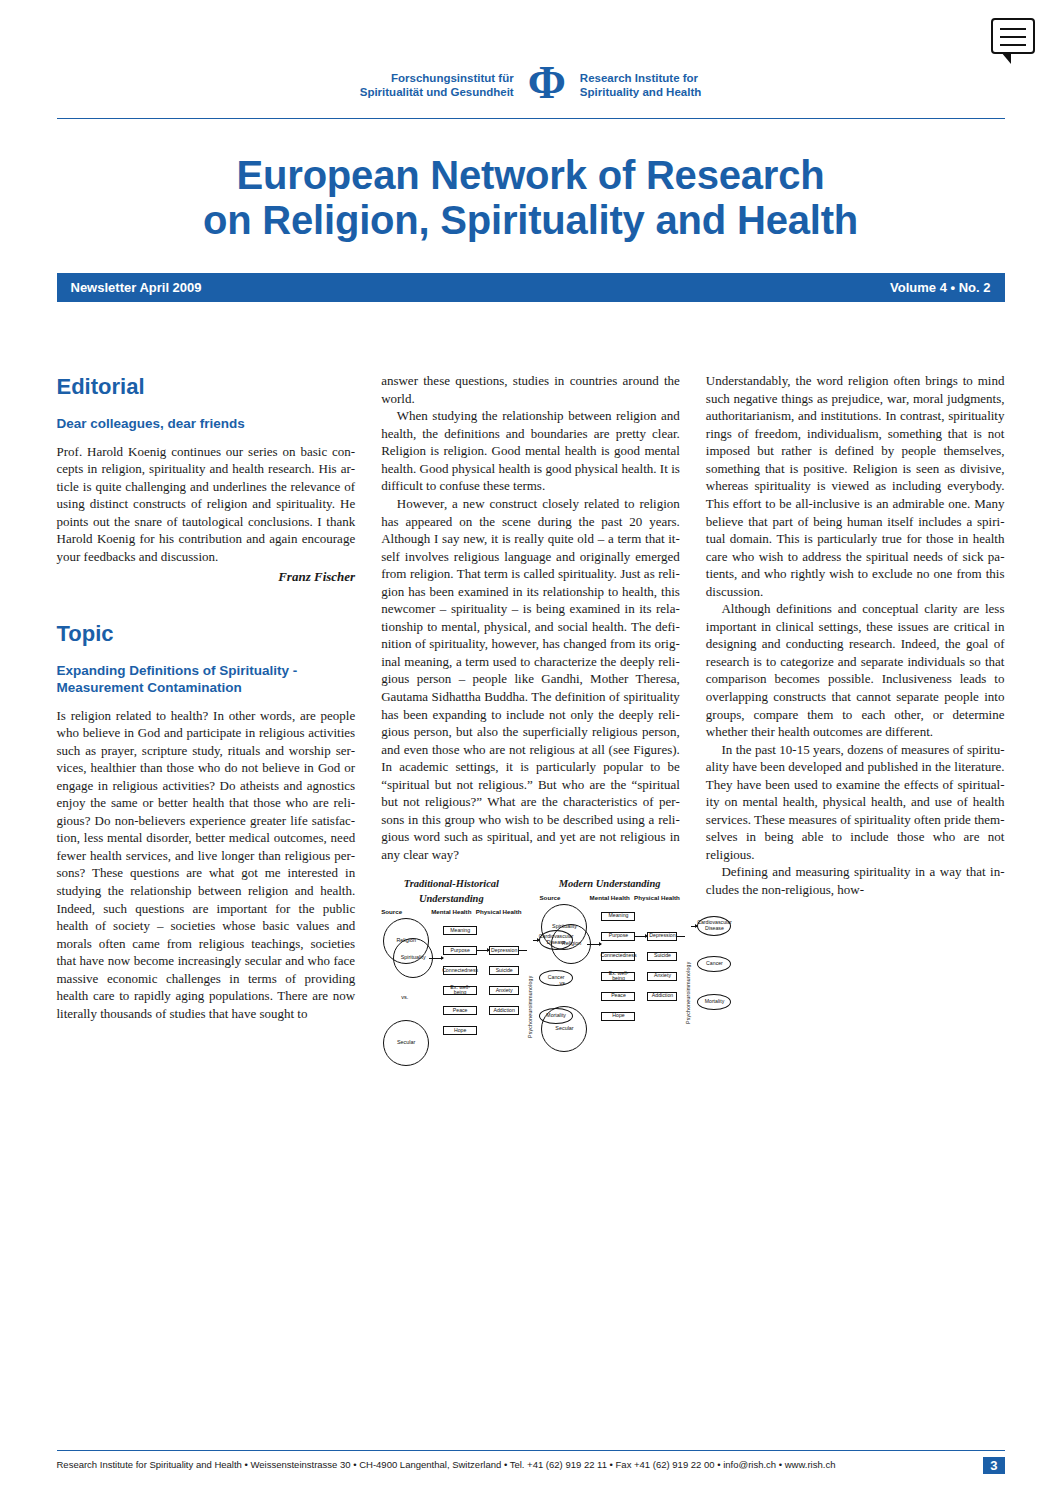Forschungsinstitut für
Spiritualität und Gesundheit
Φ
Research Institute for
Spirituality and Health
European Network of Research
on Religion, Spirituality and Health
Newsletter April 2009
Volume 4 • No. 2
Editorial
Dear colleagues, dear friends
Prof. Harold Koenig continues our series on basic concepts in religion, spirituality and health research. His article is quite challenging and underlines the relevance of using distinct constructs of religion and spirituality. He points out the snare of tautological conclusions. I thank Harold Koenig for his contribution and again encourage your feedbacks and discussion.
Franz Fischer
Topic
Expanding Definitions of Spirituality - Measurement Contamination
Is religion related to health? In other words, are people who believe in God and participate in religious activities such as prayer, scripture study, rituals and worship services, healthier than those who do not believe in God or engage in religious activities? Do atheists and agnostics enjoy the same or better health that those who are religious? Do non-believers experience greater life satisfaction, less mental disorder, better medical outcomes, need fewer health services, and live longer than religious persons? These questions are what got me interested in studying the relationship between religion and health. Indeed, such questions are important for the public health of society – societies whose basic values and morals often came from religious teachings, societies that have now become increasingly secular and who face massive economic challenges in terms of providing health care to rapidly aging populations. There are now literally thousands of studies that have sought to
answer these questions, studies in countries around the world.
When studying the relationship between religion and health, the definitions and boundaries are pretty clear. Religion is religion. Good mental health is good mental health. Good physical health is good physical health. It is difficult to confuse these terms.
However, a new construct closely related to religion has appeared on the scene during the past 20 years. Although I say new, it is really quite old – a term that itself involves religious language and originally emerged from religion. That term is called spirituality. Just as religion has been examined in its relationship to health, this newcomer – spirituality – is being examined in its relationship to mental, physical, and social health. The definition of spirituality, however, has changed from its original meaning, a term used to characterize the deeply religious person – people like Gandhi, Mother Theresa, Gautama Sidhattha Buddha. The definition of spirituality has been expanding to include not only the deeply religious person, but also the superficially religious person, and even those who are not religious at all (see Figures). In academic settings, it is particularly popular to be “spiritual but not religious.” But who are the “spiritual but not religious?” What are the characteristics of persons in this group who wish to be described using a religious word such as spiritual, and yet are not religious in any clear way?
Traditional-Historical Understanding
Source Mental Health Physical Health
Religion
Spirituality
vs.
Secular
Meaning
Purpose
Connectedness
Ex. well-being
Peace
Hope
Depression
Suicide
Anxiety
Addiction
Psychoneuroimmunology
Cardiovascular Disease
Cancer
Mortality
Modern Understanding
Source Mental Health Physical Health
Spirituality
Religion
vs.
Secular
Meaning
Purpose
Connectedness
Ex. well-being
Peace
Hope
Depression
Suicide
Anxiety
Addiction
Psychoneuroimmunology
Cardiovascular Disease
Cancer
Mortality
Understandably, the word religion often brings to mind such negative things as prejudice, war, moral judgments, authoritarianism, and institutions. In contrast, spirituality rings of freedom, individualism, something that is not imposed but rather is defined by people themselves, something that is positive. Religion is seen as divisive, whereas spirituality is viewed as including everybody. This effort to be all-inclusive is an admirable one. Many believe that part of being human itself includes a spiritual domain. This is particularly true for those in health care who wish to address the spiritual needs of sick patients, and who rightly wish to exclude no one from this discussion.
Although definitions and conceptual clarity are less important in clinical settings, these issues are critical in designing and conducting research. Indeed, the goal of research is to categorize and separate individuals so that comparison becomes possible. Inclusiveness leads to overlapping constructs that cannot separate people into groups, compare them to each other, or determine whether their health outcomes are different.
In the past 10-15 years, dozens of measures of spirituality have been developed and published in the literature. They have been used to examine the effects of spirituality on mental health, physical health, and use of health services. These measures of spirituality often pride themselves in being able to include those who are not religious.
Defining and measuring spirituality in a way that includes the non-religious, how-
Research Institute for Spirituality and Health • Weissensteinstrasse 30 • CH-4900 Langenthal, Switzerland • Tel. +41 (62) 919 22 11 • Fax +41 (62) 919 22 00 • info@rish.ch • www.rish.ch
3